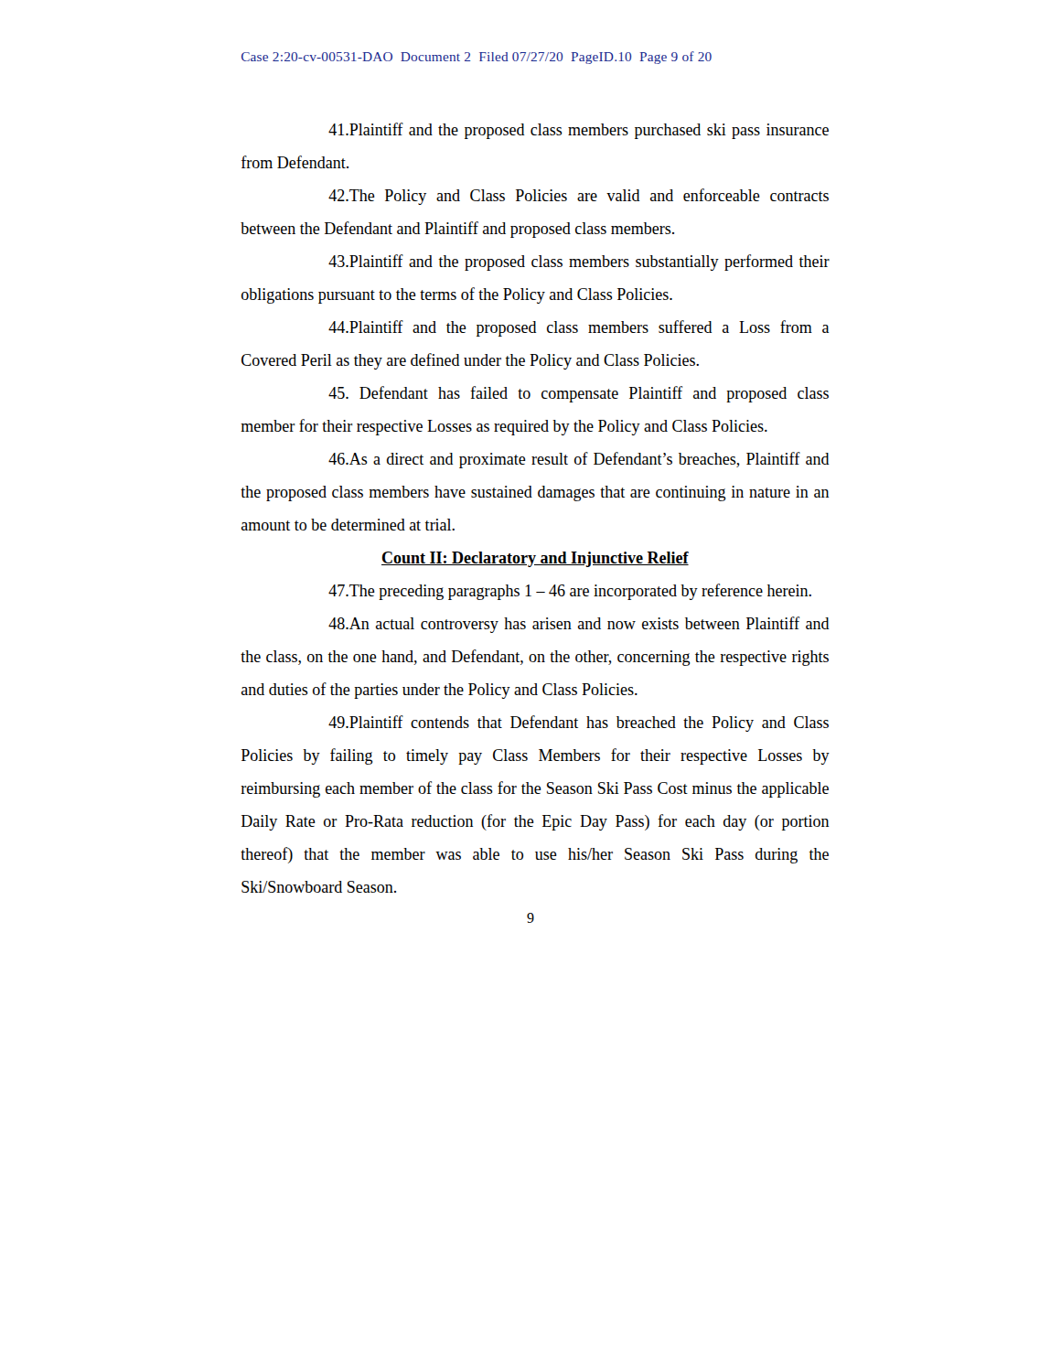Case 2:20-cv-00531-DAO Document 2 Filed 07/27/20 PageID.10 Page 9 of 20
41. Plaintiff and the proposed class members purchased ski pass insurance from Defendant.
42. The Policy and Class Policies are valid and enforceable contracts between the Defendant and Plaintiff and proposed class members.
43. Plaintiff and the proposed class members substantially performed their obligations pursuant to the terms of the Policy and Class Policies.
44. Plaintiff and the proposed class members suffered a Loss from a Covered Peril as they are defined under the Policy and Class Policies.
45. Defendant has failed to compensate Plaintiff and proposed class member for their respective Losses as required by the Policy and Class Policies.
46. As a direct and proximate result of Defendant’s breaches, Plaintiff and the proposed class members have sustained damages that are continuing in nature in an amount to be determined at trial.
Count II: Declaratory and Injunctive Relief
47. The preceding paragraphs 1 – 46 are incorporated by reference herein.
48. An actual controversy has arisen and now exists between Plaintiff and the class, on the one hand, and Defendant, on the other, concerning the respective rights and duties of the parties under the Policy and Class Policies.
49. Plaintiff contends that Defendant has breached the Policy and Class Policies by failing to timely pay Class Members for their respective Losses by reimbursing each member of the class for the Season Ski Pass Cost minus the applicable Daily Rate or Pro-Rata reduction (for the Epic Day Pass) for each day (or portion thereof) that the member was able to use his/her Season Ski Pass during the Ski/Snowboard Season.
9